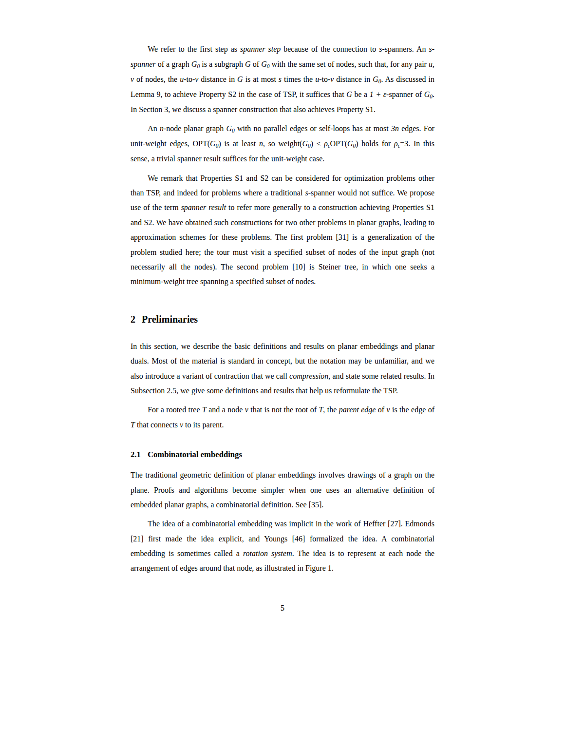We refer to the first step as spanner step because of the connection to s-spanners. An s-spanner of a graph G0 is a subgraph G of G0 with the same set of nodes, such that, for any pair u, v of nodes, the u-to-v distance in G is at most s times the u-to-v distance in G0. As discussed in Lemma 9, to achieve Property S2 in the case of TSP, it suffices that G be a 1 + ε-spanner of G0. In Section 3, we discuss a spanner construction that also achieves Property S1.
An n-node planar graph G0 with no parallel edges or self-loops has at most 3n edges. For unit-weight edges, OPT(G0) is at least n, so weight(G0) ≤ ρε OPT(G0) holds for ρε=3. In this sense, a trivial spanner result suffices for the unit-weight case.
We remark that Properties S1 and S2 can be considered for optimization problems other than TSP, and indeed for problems where a traditional s-spanner would not suffice. We propose use of the term spanner result to refer more generally to a construction achieving Properties S1 and S2. We have obtained such constructions for two other problems in planar graphs, leading to approximation schemes for these problems. The first problem [31] is a generalization of the problem studied here; the tour must visit a specified subset of nodes of the input graph (not necessarily all the nodes). The second problem [10] is Steiner tree, in which one seeks a minimum-weight tree spanning a specified subset of nodes.
2 Preliminaries
In this section, we describe the basic definitions and results on planar embeddings and planar duals. Most of the material is standard in concept, but the notation may be unfamiliar, and we also introduce a variant of contraction that we call compression, and state some related results. In Subsection 2.5, we give some definitions and results that help us reformulate the TSP.
For a rooted tree T and a node v that is not the root of T, the parent edge of v is the edge of T that connects v to its parent.
2.1 Combinatorial embeddings
The traditional geometric definition of planar embeddings involves drawings of a graph on the plane. Proofs and algorithms become simpler when one uses an alternative definition of embedded planar graphs, a combinatorial definition. See [35].
The idea of a combinatorial embedding was implicit in the work of Heffter [27]. Edmonds [21] first made the idea explicit, and Youngs [46] formalized the idea. A combinatorial embedding is sometimes called a rotation system. The idea is to represent at each node the arrangement of edges around that node, as illustrated in Figure 1.
5